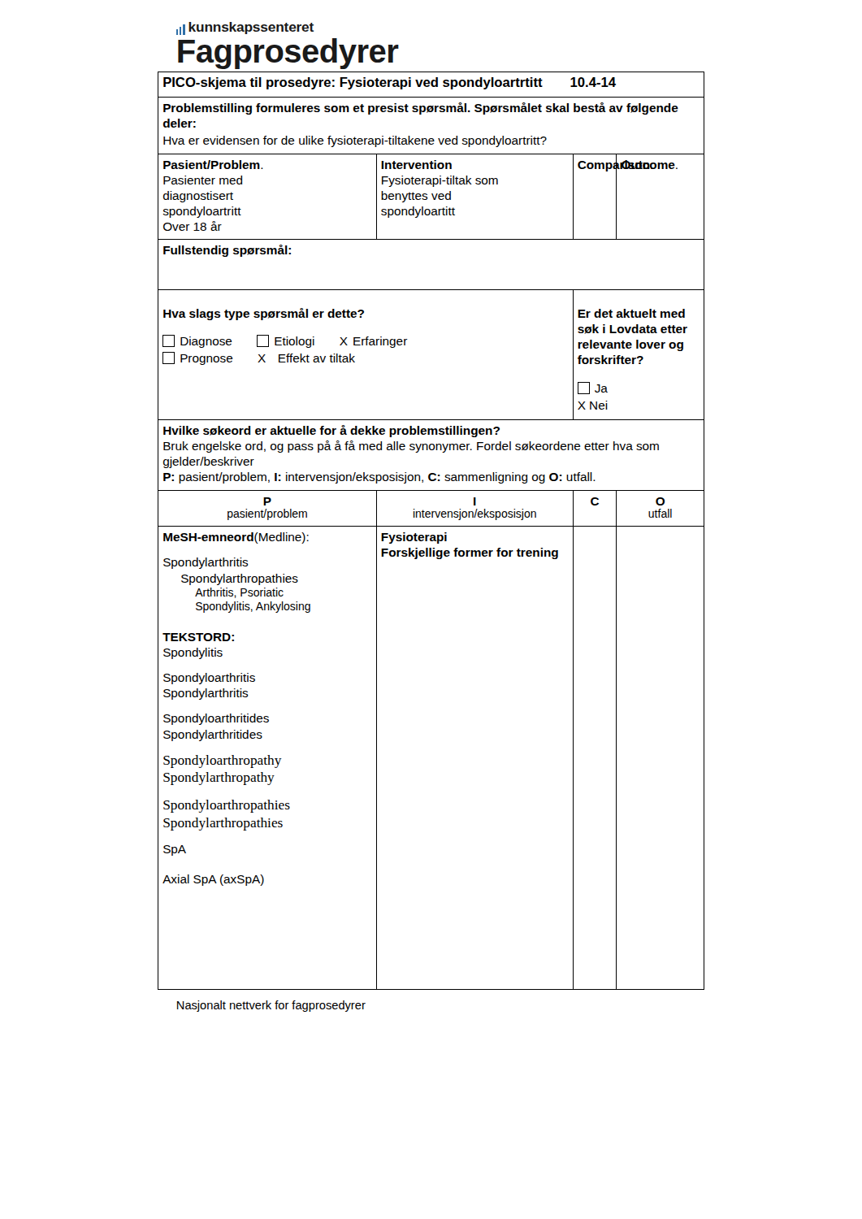kunnskapssenteret
Fagprosedyrer
| PICO-skjema til prosedyre: Fysioterapi ved spondyloartrtitt 10.4-14 |
| Problemstilling formuleres som et presist spørsmål. Spørsmålet skal bestå av følgende deler: Hva er evidensen for de ulike fysioterapi-tiltakene ved spondyloartritt? |
| Pasient/Problem . Pasienter med diagnostisert spondyloartritt Over 18 år | Intervention Fysioterapi-tiltak som benyttes ved spondyloartitt | Comparison . | Outcome . |
| Fullstendig spørsmål: |
| Hva slags type spørsmål er dette? Diagnose Etiologi X Erfaringer Prognose X Effekt av tiltak | Er det aktuelt med søk i Lovdata etter relevante lover og forskrifter? Ja X Nei |
| Hvilke søkeord er aktuelle for å dekke problemstillingen? Bruk engelske ord, og pass på å få med alle synonymer. Fordel søkeordene etter hva som gjelder/beskriver P: pasient/problem, I: intervensjon/eksposisjon, C: sammenligning og O: utfall. |
| P pasient/problem | I intervensjon/eksposisjon | C | O utfall |
| MeSH-emneord (Medline): Spondylarthritis Spondylarthropathies Arthritis, Psoriatic Spondylitis, Ankylosing TEKSTORD: Spondylitis Spondyloarthritis Spondylarthritis Spondyloarthritides Spondylarthritides Spondyloarthropathy Spondylarthropathy Spondyloarthropathies Spondylarthropathies SpA Axial SpA (axSpA) | Fysioterapi Forskjellige former for trening | | |
Nasjonalt nettverk for fagprosedyrer